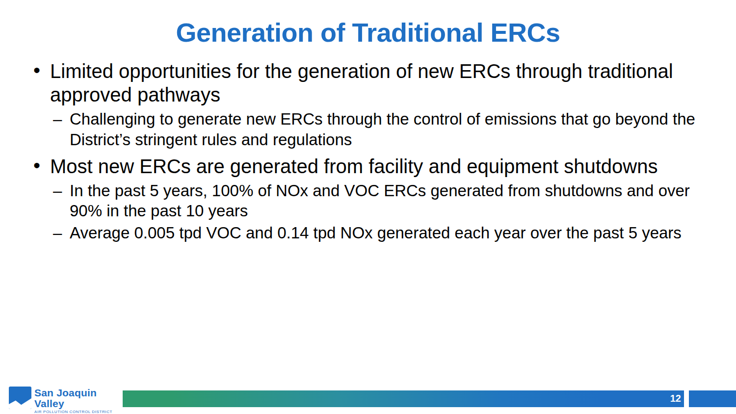Generation of Traditional ERCs
Limited opportunities for the generation of new ERCs through traditional approved pathways
Challenging to generate new ERCs through the control of emissions that go beyond the District’s stringent rules and regulations
Most new ERCs are generated from facility and equipment shutdowns
In the past 5 years, 100% of NOx and VOC ERCs generated from shutdowns and over 90% in the past 10 years
Average 0.005 tpd VOC and 0.14 tpd NOx generated each year over the past 5 years
12
San Joaquin Valley
AIR POLLUTION CONTROL DISTRICT